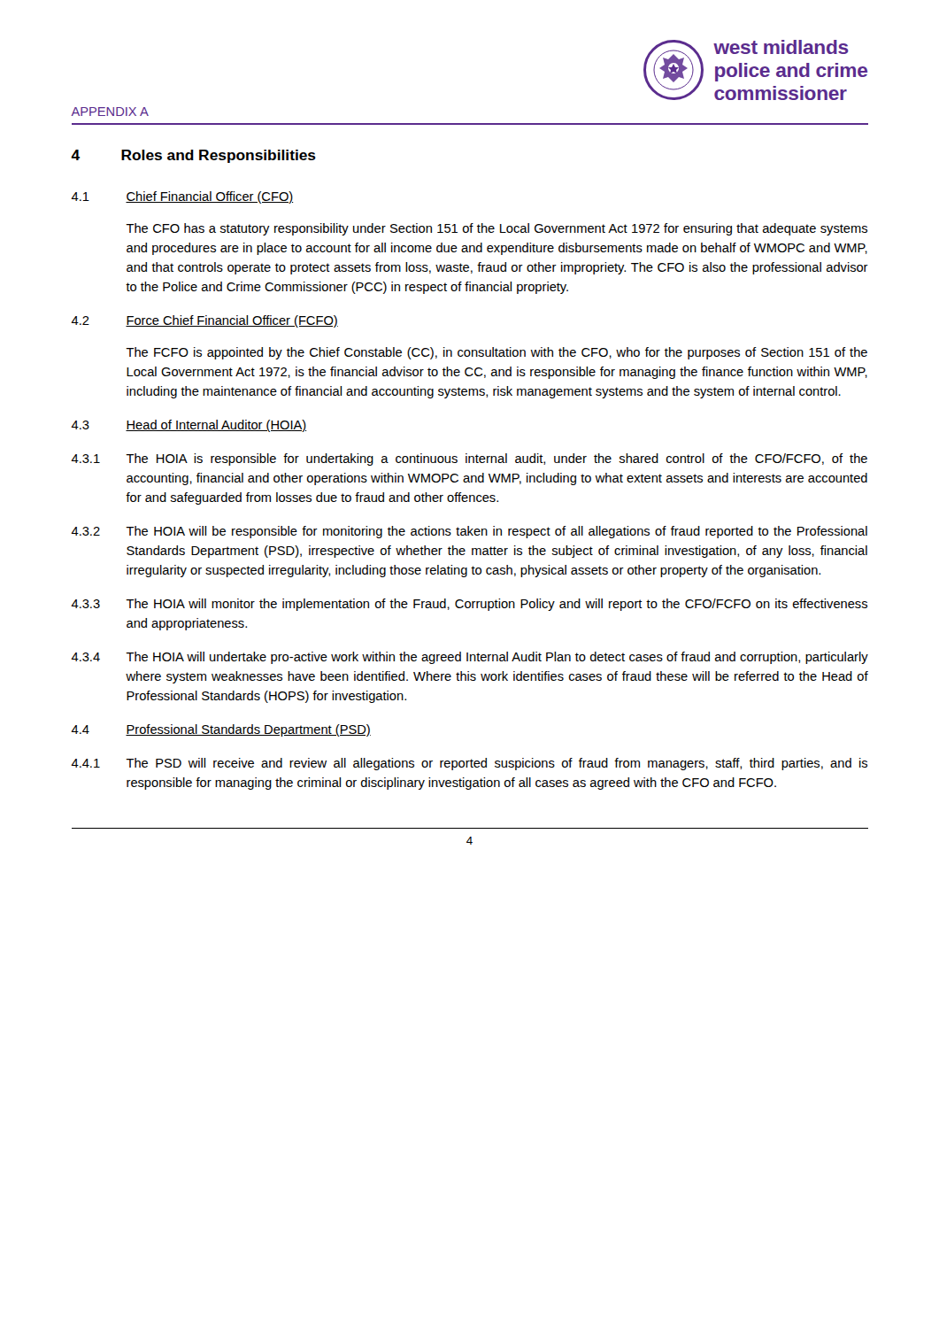west midlands
police and crime
commissioner
APPENDIX A
4 Roles and Responsibilities
4.1
Chief Financial Officer (CFO)
The CFO has a statutory responsibility under Section 151 of the Local Government Act 1972 for ensuring that adequate systems and procedures are in place to account for all income due and expenditure disbursements made on behalf of WMOPC and WMP, and that controls operate to protect assets from loss, waste, fraud or other impropriety. The CFO is also the professional advisor to the Police and Crime Commissioner (PCC) in respect of financial propriety.
4.2
Force Chief Financial Officer (FCFO)
The FCFO is appointed by the Chief Constable (CC), in consultation with the CFO, who for the purposes of Section 151 of the Local Government Act 1972, is the financial advisor to the CC, and is responsible for managing the finance function within WMP, including the maintenance of financial and accounting systems, risk management systems and the system of internal control.
4.3
Head of Internal Auditor (HOIA)
4.3.1
The HOIA is responsible for undertaking a continuous internal audit, under the shared control of the CFO/FCFO, of the accounting, financial and other operations within WMOPC and WMP, including to what extent assets and interests are accounted for and safeguarded from losses due to fraud and other offences.
4.3.2
The HOIA will be responsible for monitoring the actions taken in respect of all allegations of fraud reported to the Professional Standards Department (PSD), irrespective of whether the matter is the subject of criminal investigation, of any loss, financial irregularity or suspected irregularity, including those relating to cash, physical assets or other property of the organisation.
4.3.3
The HOIA will monitor the implementation of the Fraud, Corruption Policy and will report to the CFO/FCFO on its effectiveness and appropriateness.
4.3.4
The HOIA will undertake pro-active work within the agreed Internal Audit Plan to detect cases of fraud and corruption, particularly where system weaknesses have been identified. Where this work identifies cases of fraud these will be referred to the Head of Professional Standards (HOPS) for investigation.
4.4
Professional Standards Department (PSD)
4.4.1
The PSD will receive and review all allegations or reported suspicions of fraud from managers, staff, third parties, and is responsible for managing the criminal or disciplinary investigation of all cases as agreed with the CFO and FCFO.
4